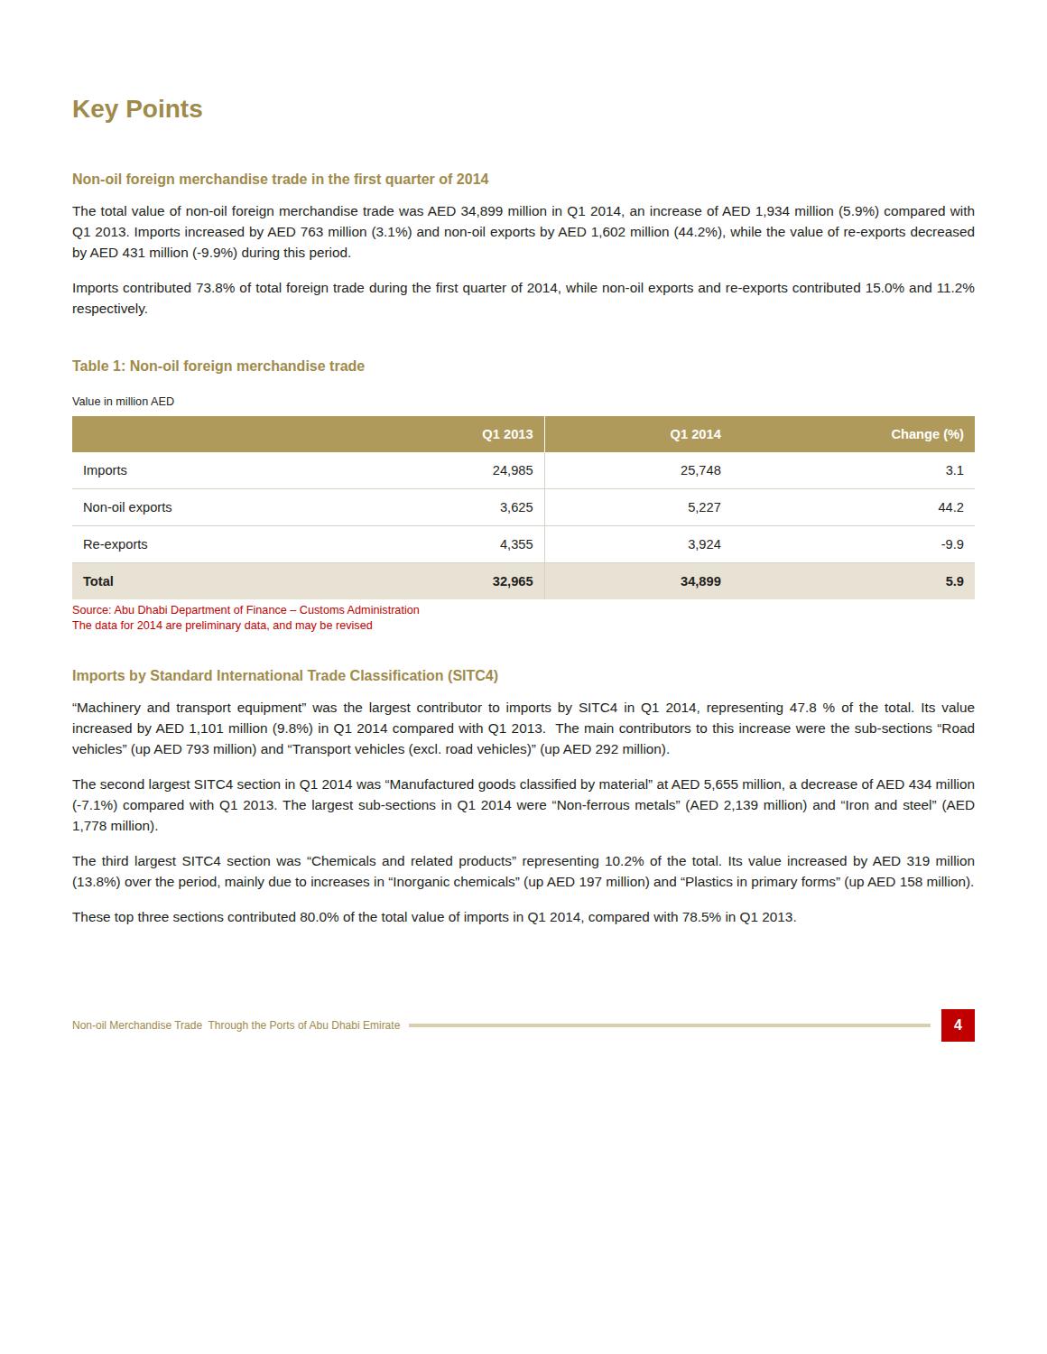Key Points
Non-oil foreign merchandise trade in the first quarter of 2014
The total value of non-oil foreign merchandise trade was AED 34,899 million in Q1 2014, an increase of AED 1,934 million (5.9%) compared with Q1 2013. Imports increased by AED 763 million (3.1%) and non-oil exports by AED 1,602 million (44.2%), while the value of re-exports decreased by AED 431 million (-9.9%) during this period.
Imports contributed 73.8% of total foreign trade during the first quarter of 2014, while non-oil exports and re-exports contributed 15.0% and 11.2% respectively.
Table 1: Non-oil foreign merchandise trade
Value in million AED
| | Q1 2013 | Q1 2014 | Change (%) |
| --- | --- | --- | --- |
| Imports | 24,985 | 25,748 | 3.1 |
| Non-oil exports | 3,625 | 5,227 | 44.2 |
| Re-exports | 4,355 | 3,924 | -9.9 |
| Total | 32,965 | 34,899 | 5.9 |
Source: Abu Dhabi Department of Finance – Customs Administration
The data for 2014 are preliminary data, and may be revised
Imports by Standard International Trade Classification (SITC4)
“Machinery and transport equipment” was the largest contributor to imports by SITC4 in Q1 2014, representing 47.8 % of the total. Its value increased by AED 1,101 million (9.8%) in Q1 2014 compared with Q1 2013. The main contributors to this increase were the sub-sections “Road vehicles” (up AED 793 million) and “Transport vehicles (excl. road vehicles)” (up AED 292 million).
The second largest SITC4 section in Q1 2014 was “Manufactured goods classified by material” at AED 5,655 million, a decrease of AED 434 million (-7.1%) compared with Q1 2013. The largest sub-sections in Q1 2014 were “Non-ferrous metals” (AED 2,139 million) and “Iron and steel” (AED 1,778 million).
The third largest SITC4 section was “Chemicals and related products” representing 10.2% of the total. Its value increased by AED 319 million (13.8%) over the period, mainly due to increases in “Inorganic chemicals” (up AED 197 million) and “Plastics in primary forms” (up AED 158 million).
These top three sections contributed 80.0% of the total value of imports in Q1 2014, compared with 78.5% in Q1 2013.
Non-oil Merchandise Trade Through the Ports of Abu Dhabi Emirate 4